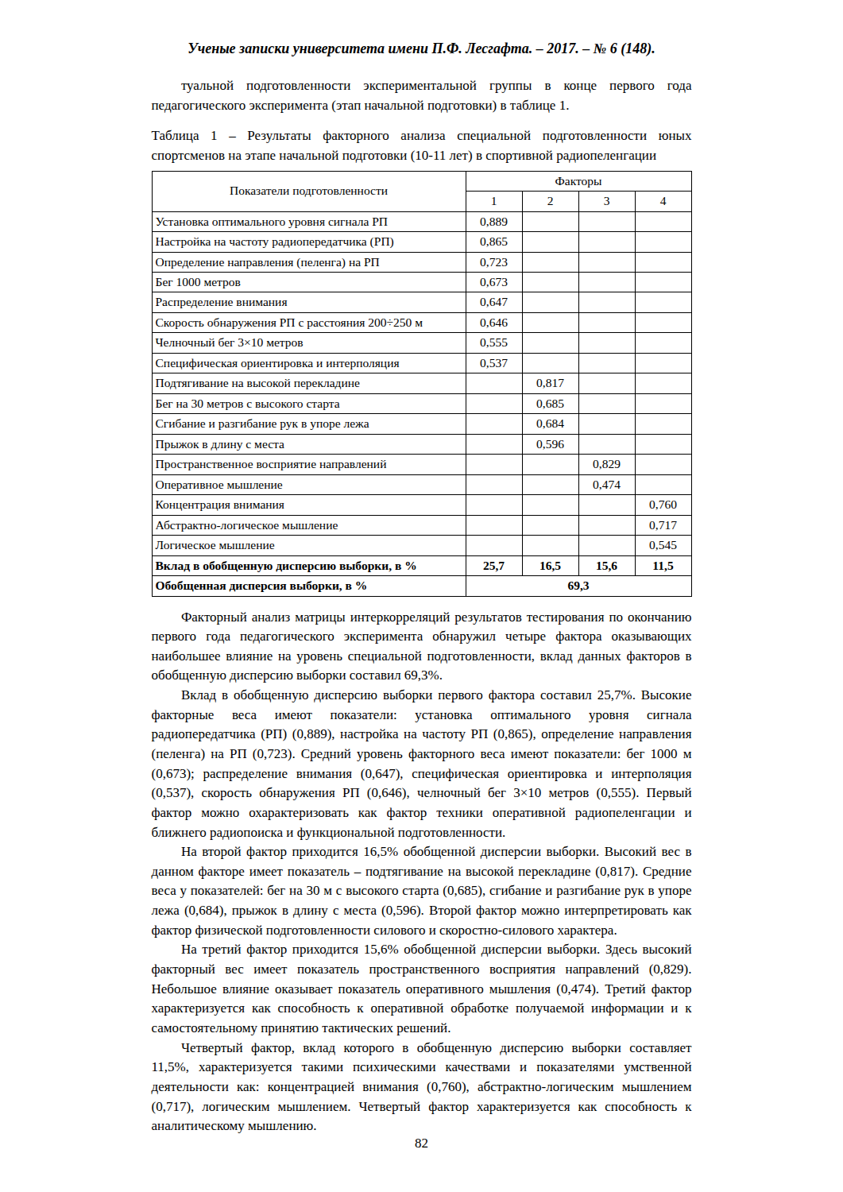Ученые записки университета имени П.Ф. Лесгафта. – 2017. – № 6 (148).
туальной подготовленности экспериментальной группы в конце первого года педагогического эксперимента (этап начальной подготовки) в таблице 1.
Таблица 1 – Результаты факторного анализа специальной подготовленности юных спортсменов на этапе начальной подготовки (10-11 лет) в спортивной радиопеленгации
| Показатели подготовленности | Факторы |
| --- | --- |
| 1 | 2 | 3 | 4 |
| Установка оптимального уровня сигнала РП | 0,889 | | | |
| Настройка на частоту радиопередатчика (РП) | 0,865 | | | |
| Определение направления (пеленга) на РП | 0,723 | | | |
| Бег 1000 метров | 0,673 | | | |
| Распределение внимания | 0,647 | | | |
| Скорость обнаружения РП с расстояния 200÷250 м | 0,646 | | | |
| Челночный бег 3×10 метров | 0,555 | | | |
| Специфическая ориентировка и интерполяция | 0,537 | | | |
| Подтягивание на высокой перекладине | | 0,817 | | |
| Бег на 30 метров с высокого старта | | 0,685 | | |
| Сгибание и разгибание рук в упоре лежа | | 0,684 | | |
| Прыжок в длину с места | | 0,596 | | |
| Пространственное восприятие направлений | | | 0,829 | |
| Оперативное мышление | | | 0,474 | |
| Концентрация внимания | | | | 0,760 |
| Абстрактно-логическое мышление | | | | 0,717 |
| Логическое мышление | | | | 0,545 |
| Вклад в обобщенную дисперсию выборки, в % | 25,7 | 16,5 | 15,6 | 11,5 |
| Обобщенная дисперсия выборки, в % | 69,3 |
Факторный анализ матрицы интеркорреляций результатов тестирования по окончанию первого года педагогического эксперимента обнаружил четыре фактора оказывающих наибольшее влияние на уровень специальной подготовленности, вклад данных факторов в обобщенную дисперсию выборки составил 69,3%.
Вклад в обобщенную дисперсию выборки первого фактора составил 25,7%. Высокие факторные веса имеют показатели: установка оптимального уровня сигнала радиопередатчика (РП) (0,889), настройка на частоту РП (0,865), определение направления (пеленга) на РП (0,723). Средний уровень факторного веса имеют показатели: бег 1000 м (0,673); распределение внимания (0,647), специфическая ориентировка и интерполяция (0,537), скорость обнаружения РП (0,646), челночный бег 3×10 метров (0,555). Первый фактор можно охарактеризовать как фактор техники оперативной радиопеленгации и ближнего радиопоиска и функциональной подготовленности.
На второй фактор приходится 16,5% обобщенной дисперсии выборки. Высокий вес в данном факторе имеет показатель – подтягивание на высокой перекладине (0,817). Средние веса у показателей: бег на 30 м с высокого старта (0,685), сгибание и разгибание рук в упоре лежа (0,684), прыжок в длину с места (0,596). Второй фактор можно интерпретировать как фактор физической подготовленности силового и скоростно-силового характера.
На третий фактор приходится 15,6% обобщенной дисперсии выборки. Здесь высокий факторный вес имеет показатель пространственного восприятия направлений (0,829). Небольшое влияние оказывает показатель оперативного мышления (0,474). Третий фактор характеризуется как способность к оперативной обработке получаемой информации и к самостоятельному принятию тактических решений.
Четвертый фактор, вклад которого в обобщенную дисперсию выборки составляет 11,5%, характеризуется такими психическими качествами и показателями умственной деятельности как: концентрацией внимания (0,760), абстрактно-логическим мышлением (0,717), логическим мышлением. Четвертый фактор характеризуется как способность к аналитическому мышлению.
82